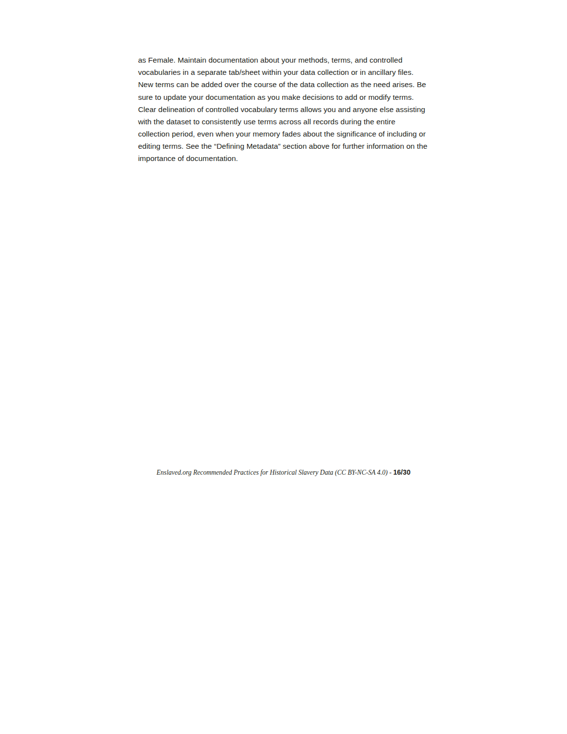as Female. Maintain documentation about your methods, terms, and controlled vocabularies in a separate tab/sheet within your data collection or in ancillary files. New terms can be added over the course of the data collection as the need arises. Be sure to update your documentation as you make decisions to add or modify terms. Clear delineation of controlled vocabulary terms allows you and anyone else assisting with the dataset to consistently use terms across all records during the entire collection period, even when your memory fades about the significance of including or editing terms. See the “Defining Metadata” section above for further information on the importance of documentation.
Enslaved.org Recommended Practices for Historical Slavery Data (CC BY-NC-SA 4.0) - 16/30